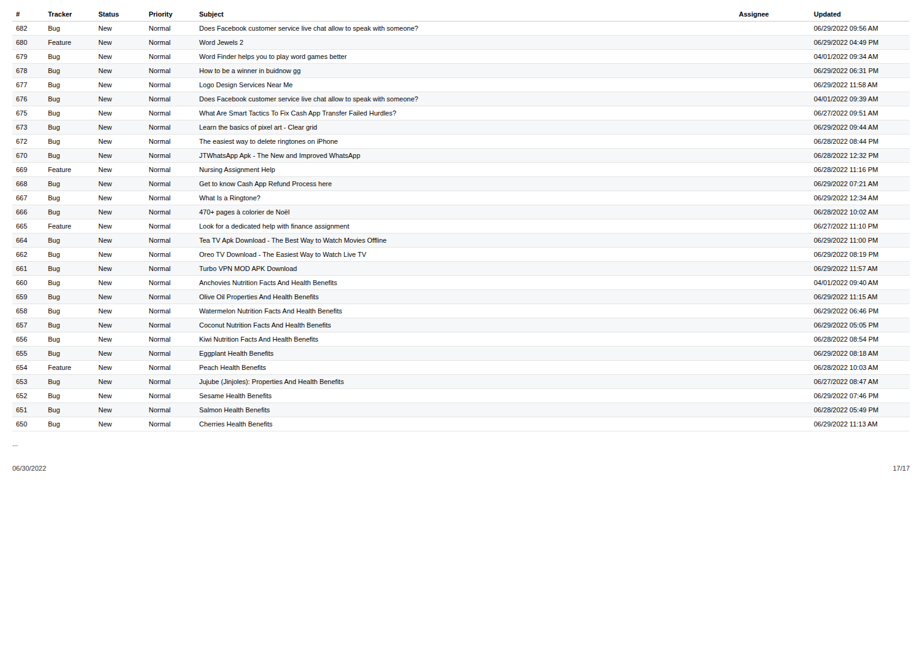| # | Tracker | Status | Priority | Subject | Assignee | Updated |
| --- | --- | --- | --- | --- | --- | --- |
| 682 | Bug | New | Normal | Does Facebook customer service live chat allow to speak with someone? | | 06/29/2022 09:56 AM |
| 680 | Feature | New | Normal | Word Jewels 2 | | 06/29/2022 04:49 PM |
| 679 | Bug | New | Normal | Word Finder helps you to play word games better | | 04/01/2022 09:34 AM |
| 678 | Bug | New | Normal | How to be a winner in buidnow gg | | 06/29/2022 06:31 PM |
| 677 | Bug | New | Normal | Logo Design Services Near Me | | 06/29/2022 11:58 AM |
| 676 | Bug | New | Normal | Does Facebook customer service live chat allow to speak with someone? | | 04/01/2022 09:39 AM |
| 675 | Bug | New | Normal | What Are Smart Tactics To Fix Cash App Transfer Failed Hurdles? | | 06/27/2022 09:51 AM |
| 673 | Bug | New | Normal | Learn the basics of pixel art - Clear grid | | 06/29/2022 09:44 AM |
| 672 | Bug | New | Normal | The easiest way to delete ringtones on iPhone | | 06/28/2022 08:44 PM |
| 670 | Bug | New | Normal | JTWhatsApp Apk - The New and Improved WhatsApp | | 06/28/2022 12:32 PM |
| 669 | Feature | New | Normal | Nursing Assignment Help | | 06/28/2022 11:16 PM |
| 668 | Bug | New | Normal | Get to know Cash App Refund Process here | | 06/29/2022 07:21 AM |
| 667 | Bug | New | Normal | What Is a Ringtone? | | 06/29/2022 12:34 AM |
| 666 | Bug | New | Normal | 470+ pages à colorier de Noël | | 06/28/2022 10:02 AM |
| 665 | Feature | New | Normal | Look for a dedicated help with finance assignment | | 06/27/2022 11:10 PM |
| 664 | Bug | New | Normal | Tea TV Apk Download - The Best Way to Watch Movies Offline | | 06/29/2022 11:00 PM |
| 662 | Bug | New | Normal | Oreo TV Download - The Easiest Way to Watch Live TV | | 06/29/2022 08:19 PM |
| 661 | Bug | New | Normal | Turbo VPN MOD APK Download | | 06/29/2022 11:57 AM |
| 660 | Bug | New | Normal | Anchovies Nutrition Facts And Health Benefits | | 04/01/2022 09:40 AM |
| 659 | Bug | New | Normal | Olive Oil Properties And Health Benefits | | 06/29/2022 11:15 AM |
| 658 | Bug | New | Normal | Watermelon Nutrition Facts And Health Benefits | | 06/29/2022 06:46 PM |
| 657 | Bug | New | Normal | Coconut Nutrition Facts And Health Benefits | | 06/29/2022 05:05 PM |
| 656 | Bug | New | Normal | Kiwi Nutrition Facts And Health Benefits | | 06/28/2022 08:54 PM |
| 655 | Bug | New | Normal | Eggplant Health Benefits | | 06/29/2022 08:18 AM |
| 654 | Feature | New | Normal | Peach Health Benefits | | 06/28/2022 10:03 AM |
| 653 | Bug | New | Normal | Jujube (Jinjoles): Properties And Health Benefits | | 06/27/2022 08:47 AM |
| 652 | Bug | New | Normal | Sesame Health Benefits | | 06/29/2022 07:46 PM |
| 651 | Bug | New | Normal | Salmon Health Benefits | | 06/28/2022 05:49 PM |
| 650 | Bug | New | Normal | Cherries Health Benefits | | 06/29/2022 11:13 AM |
...
06/30/2022 17/17